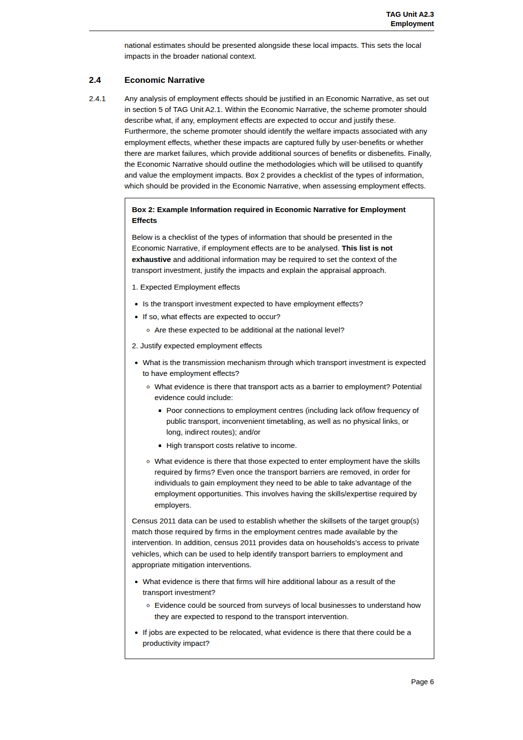TAG Unit A2.3 Employment
national estimates should be presented alongside these local impacts. This sets the local impacts in the broader national context.
2.4
Economic Narrative
2.4.1
Any analysis of employment effects should be justified in an Economic Narrative, as set out in section 5 of TAG Unit A2.1. Within the Economic Narrative, the scheme promoter should describe what, if any, employment effects are expected to occur and justify these. Furthermore, the scheme promoter should identify the welfare impacts associated with any employment effects, whether these impacts are captured fully by user-benefits or whether there are market failures, which provide additional sources of benefits or disbenefits. Finally, the Economic Narrative should outline the methodologies which will be utilised to quantify and value the employment impacts. Box 2 provides a checklist of the types of information, which should be provided in the Economic Narrative, when assessing employment effects.
Box 2: Example Information required in Economic Narrative for Employment Effects
Below is a checklist of the types of information that should be presented in the Economic Narrative, if employment effects are to be analysed. This list is not exhaustive and additional information may be required to set the context of the transport investment, justify the impacts and explain the appraisal approach.
1. Expected Employment effects
Is the transport investment expected to have employment effects?
If so, what effects are expected to occur?
Are these expected to be additional at the national level?
2. Justify expected employment effects
What is the transmission mechanism through which transport investment is expected to have employment effects?
What evidence is there that transport acts as a barrier to employment? Potential evidence could include:
Poor connections to employment centres (including lack of/low frequency of public transport, inconvenient timetabling, as well as no physical links, or long, indirect routes); and/or
High transport costs relative to income.
What evidence is there that those expected to enter employment have the skills required by firms? Even once the transport barriers are removed, in order for individuals to gain employment they need to be able to take advantage of the employment opportunities. This involves having the skills/expertise required by employers.
Census 2011 data can be used to establish whether the skillsets of the target group(s) match those required by firms in the employment centres made available by the intervention. In addition, census 2011 provides data on households’s access to private vehicles, which can be used to help identify transport barriers to employment and appropriate mitigation interventions.
What evidence is there that firms will hire additional labour as a result of the transport investment?
Evidence could be sourced from surveys of local businesses to understand how they are expected to respond to the transport intervention.
If jobs are expected to be relocated, what evidence is there that there could be a productivity impact?
Page 6